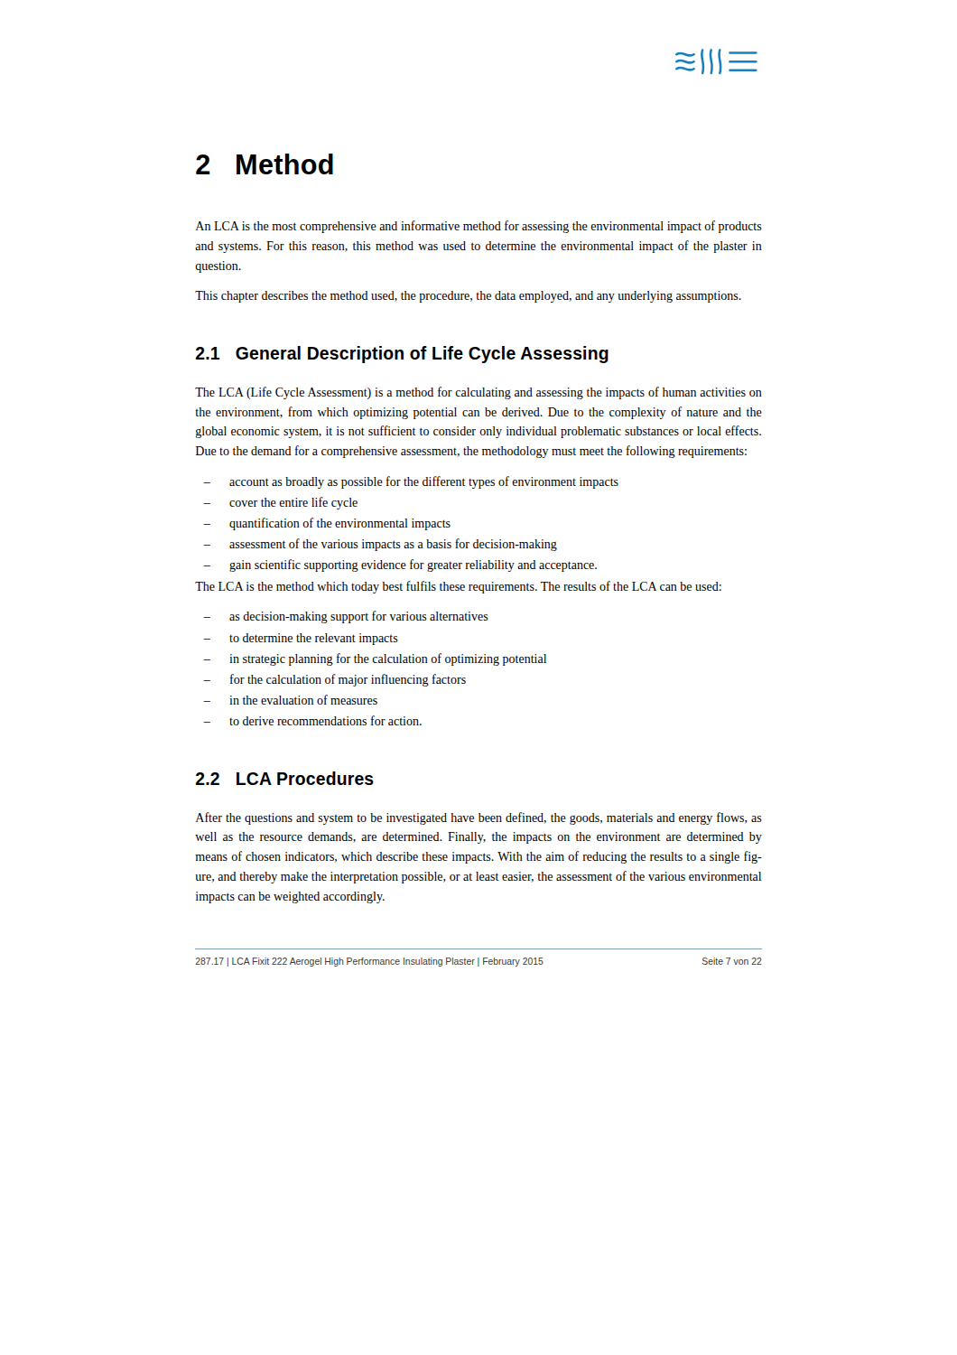2 Method
An LCA is the most comprehensive and informative method for assessing the environmental impact of products and systems. For this reason, this method was used to determine the environmental impact of the plaster in question.
This chapter describes the method used, the procedure, the data employed, and any underlying assumptions.
2.1 General Description of Life Cycle Assessing
The LCA (Life Cycle Assessment) is a method for calculating and assessing the impacts of human activities on the environment, from which optimizing potential can be derived. Due to the complexity of nature and the global economic system, it is not sufficient to consider only individual problematic substances or local effects. Due to the demand for a comprehensive assessment, the methodology must meet the following requirements:
account as broadly as possible for the different types of environment impacts
cover the entire life cycle
quantification of the environmental impacts
assessment of the various impacts as a basis for decision-making
gain scientific supporting evidence for greater reliability and acceptance.
The LCA is the method which today best fulfils these requirements. The results of the LCA can be used:
as decision-making support for various alternatives
to determine the relevant impacts
in strategic planning for the calculation of optimizing potential
for the calculation of major influencing factors
in the evaluation of measures
to derive recommendations for action.
2.2 LCA Procedures
After the questions and system to be investigated have been defined, the goods, materials and energy flows, as well as the resource demands, are determined. Finally, the impacts on the environment are determined by means of chosen indicators, which describe these impacts. With the aim of reducing the results to a single figure, and thereby make the interpretation possible, or at least easier, the assessment of the various environmental impacts can be weighted accordingly.
287.17 | LCA Fixit 222 Aerogel High Performance Insulating Plaster | February 2015 Seite 7 von 22